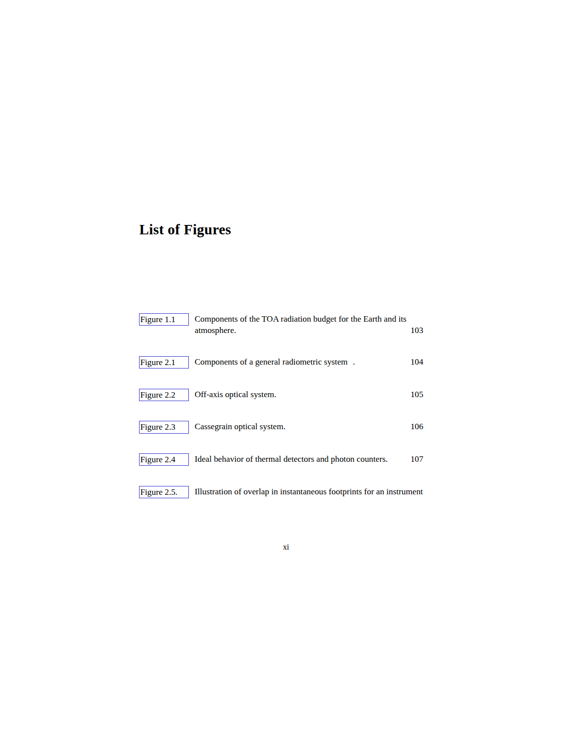List of Figures
Figure 1.1
Components of the TOA radiation budget for the Earth and its
atmosphere. 103
Figure 2.1
Components of a general radiometric system . 104
Figure 2.2
Off-axis optical system. 105
Figure 2.3
Cassegrain optical system. 106
Figure 2.4
Ideal behavior of thermal detectors and photon counters. 107
Figure 2.5.
Illustration of overlap in instantaneous footprints for an instrument
xi